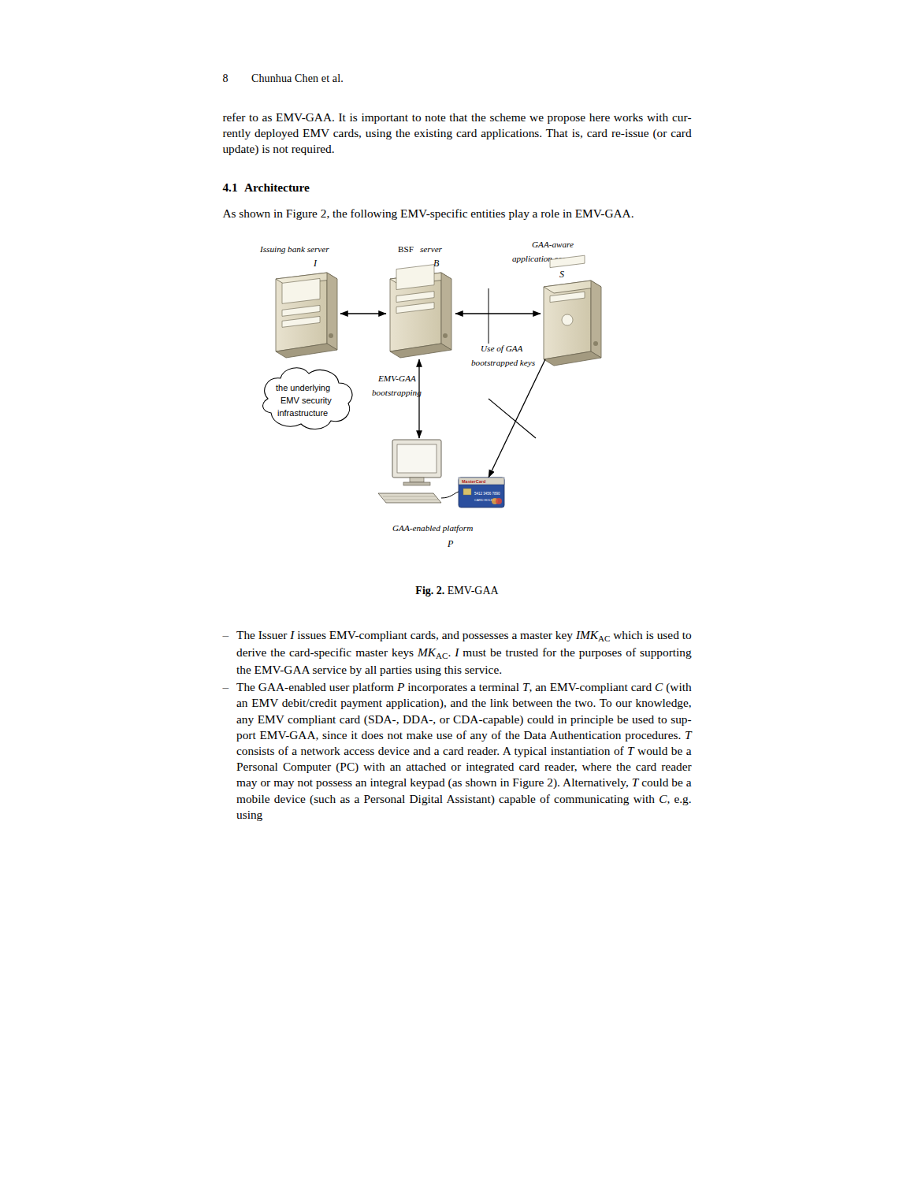8 Chunhua Chen et al.
refer to as EMV-GAA. It is important to note that the scheme we propose here works with currently deployed EMV cards, using the existing card applications. That is, card re-issue (or card update) is not required.
4.1 Architecture
As shown in Figure 2, the following EMV-specific entities play a role in EMV-GAA.
Issuing bank server I BSF server B GAA-aware application server S Use of GAA bootstrapped keys the underlying EMV security infrastructure EMV-GAA bootstrapping MasterCard 5412 3456 7890 CARD HOLDER GAA-enabled platform P
Fig. 2. EMV-GAA
The Issuer I issues EMV-compliant cards, and possesses a master key IMK AC which is used to derive the card-specific master keys MK AC. I must be trusted for the purposes of supporting the EMV-GAA service by all parties using this service.
The GAA-enabled user platform P incorporates a terminal T, an EMV-compliant card C (with an EMV debit/credit payment application), and the link between the two. To our knowledge, any EMV compliant card (SDA-, DDA-, or CDA-capable) could in principle be used to support EMV-GAA, since it does not make use of any of the Data Authentication procedures. T consists of a network access device and a card reader. A typical instantiation of T would be a Personal Computer (PC) with an attached or integrated card reader, where the card reader may or may not possess an integral keypad (as shown in Figure 2). Alternatively, T could be a mobile device (such as a Personal Digital Assistant) capable of communicating with C, e.g. using